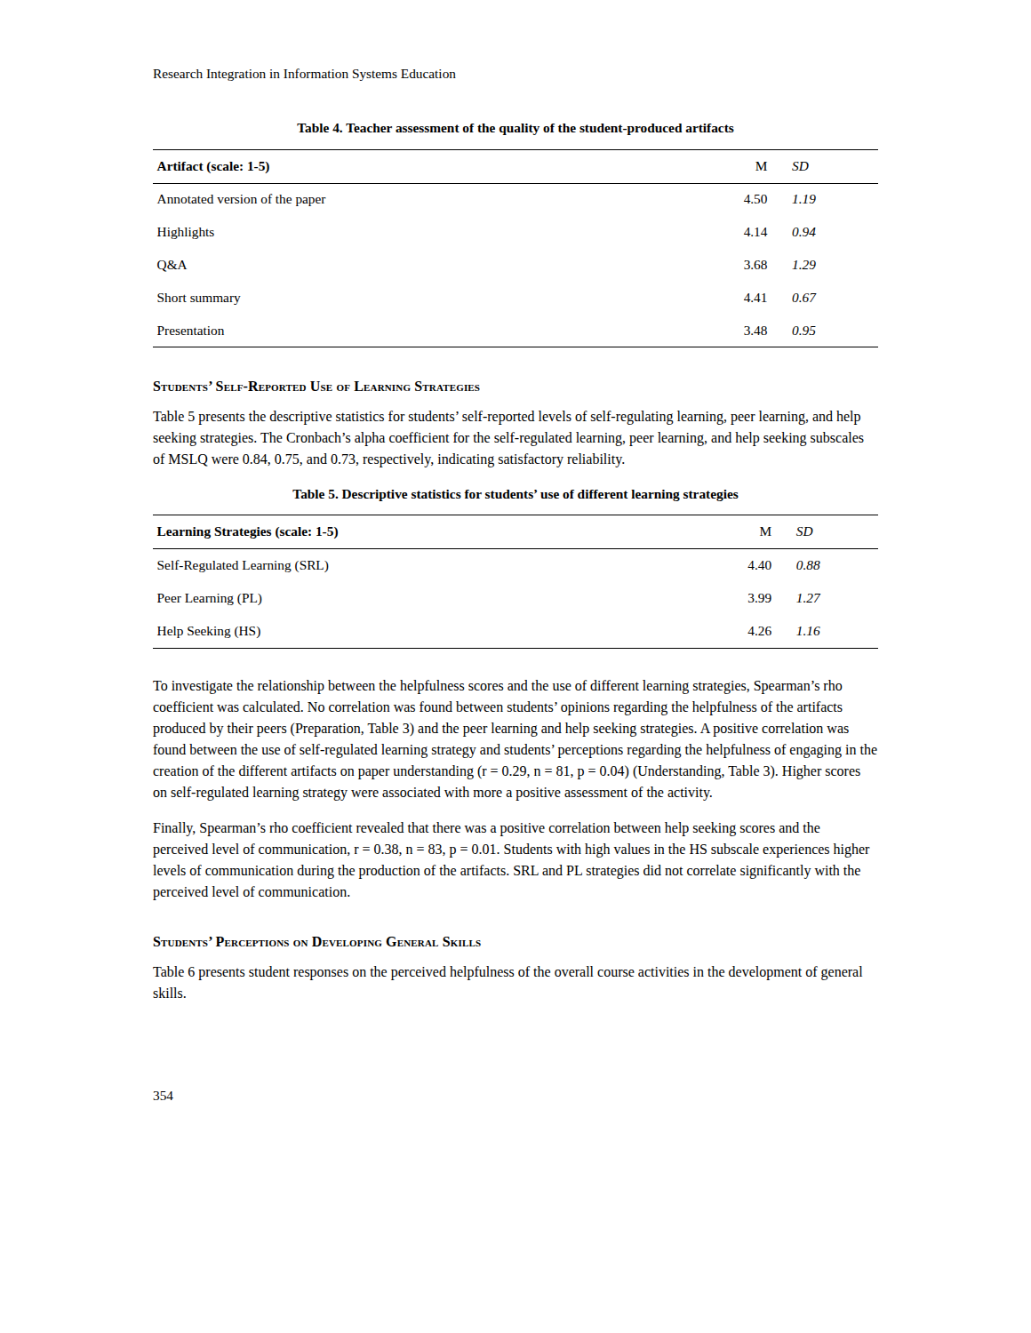Research Integration in Information Systems Education
Table 4. Teacher assessment of the quality of the student-produced artifacts
| Artifact (scale: 1-5) | M | SD |
| --- | --- | --- |
| Annotated version of the paper | 4.50 | 1.19 |
| Highlights | 4.14 | 0.94 |
| Q&A | 3.68 | 1.29 |
| Short summary | 4.41 | 0.67 |
| Presentation | 3.48 | 0.95 |
Students’ Self-Reported Use of Learning Strategies
Table 5 presents the descriptive statistics for students’ self-reported levels of self-regulating learning, peer learning, and help seeking strategies. The Cronbach’s alpha coefficient for the self-regulated learning, peer learning, and help seeking subscales of MSLQ were 0.84, 0.75, and 0.73, respectively, indicating satisfactory reliability.
Table 5. Descriptive statistics for students’ use of different learning strategies
| Learning Strategies (scale: 1-5) | M | SD |
| --- | --- | --- |
| Self-Regulated Learning (SRL) | 4.40 | 0.88 |
| Peer Learning (PL) | 3.99 | 1.27 |
| Help Seeking (HS) | 4.26 | 1.16 |
To investigate the relationship between the helpfulness scores and the use of different learning strategies, Spearman’s rho coefficient was calculated. No correlation was found between students’ opinions regarding the helpfulness of the artifacts produced by their peers (Preparation, Table 3) and the peer learning and help seeking strategies. A positive correlation was found between the use of self-regulated learning strategy and students’ perceptions regarding the helpfulness of engaging in the creation of the different artifacts on paper understanding (r = 0.29, n = 81, p = 0.04) (Understanding, Table 3). Higher scores on self-regulated learning strategy were associated with more a positive assessment of the activity.
Finally, Spearman’s rho coefficient revealed that there was a positive correlation between help seeking scores and the perceived level of communication, r = 0.38, n = 83, p = 0.01. Students with high values in the HS subscale experiences higher levels of communication during the production of the artifacts. SRL and PL strategies did not correlate significantly with the perceived level of communication.
Students’ Perceptions on Developing General Skills
Table 6 presents student responses on the perceived helpfulness of the overall course activities in the development of general skills.
354